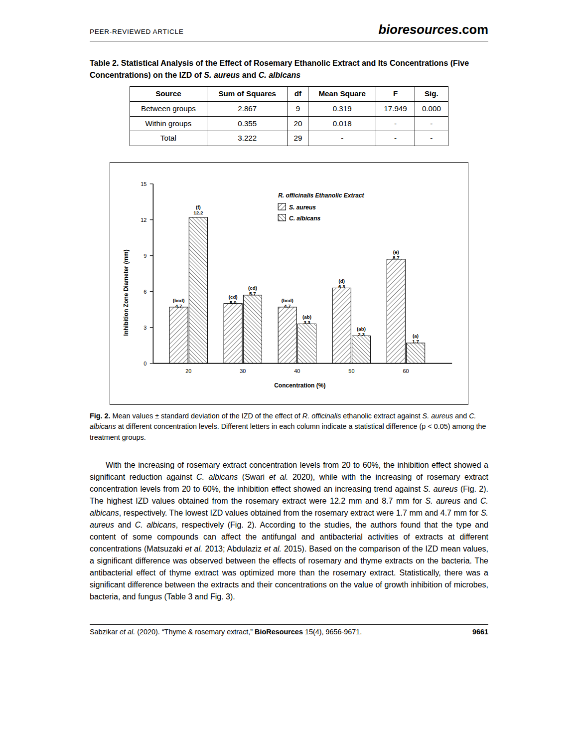PEER-REVIEWED ARTICLE bioresources.com
Table 2. Statistical Analysis of the Effect of Rosemary Ethanolic Extract and Its Concentrations (Five Concentrations) on the IZD of S. aureus and C. albicans
| Source | Sum of Squares | df | Mean Square | F | Sig. |
| --- | --- | --- | --- | --- | --- |
| Between groups | 2.867 | 9 | 0.319 | 17.949 | 0.000 |
| Within groups | 0.355 | 20 | 0.018 | - | - |
| Total | 3.222 | 29 | - | - | - |
0 3 6 9 12 15 Inhibition Zone Diameter (mm) R. officinalis Ethanolic Extract S. aureus C. albicans (bcd) 4.7 (f) 12.2 (cd) 5.0 (cd) 5.7 (bcd) 4.7 (ab) 3.3 (d) 6.3 (ab) 2.3 (e) 8.7 (a) 1.7 20 30 40 50 60 Concentration (%)
Fig. 2. Mean values ± standard deviation of the IZD of the effect of R. officinalis ethanolic extract against S. aureus and C. albicans at different concentration levels. Different letters in each column indicate a statistical difference (p < 0.05) among the treatment groups.
With the increasing of rosemary extract concentration levels from 20 to 60%, the inhibition effect showed a significant reduction against C. albicans (Swari et al. 2020), while with the increasing of rosemary extract concentration levels from 20 to 60%, the inhibition effect showed an increasing trend against S. aureus (Fig. 2). The highest IZD values obtained from the rosemary extract were 12.2 mm and 8.7 mm for S. aureus and C. albicans, respectively. The lowest IZD values obtained from the rosemary extract were 1.7 mm and 4.7 mm for S. aureus and C. albicans, respectively (Fig. 2). According to the studies, the authors found that the type and content of some compounds can affect the antifungal and antibacterial activities of extracts at different concentrations (Matsuzaki et al. 2013; Abdulaziz et al. 2015). Based on the comparison of the IZD mean values, a significant difference was observed between the effects of rosemary and thyme extracts on the bacteria. The antibacterial effect of thyme extract was optimized more than the rosemary extract. Statistically, there was a significant difference between the extracts and their concentrations on the value of growth inhibition of microbes, bacteria, and fungus (Table 3 and Fig. 3).
Sabzikar et al. (2020). “Thyme & rosemary extract,” BioResources 15(4), 9656-9671. 9661